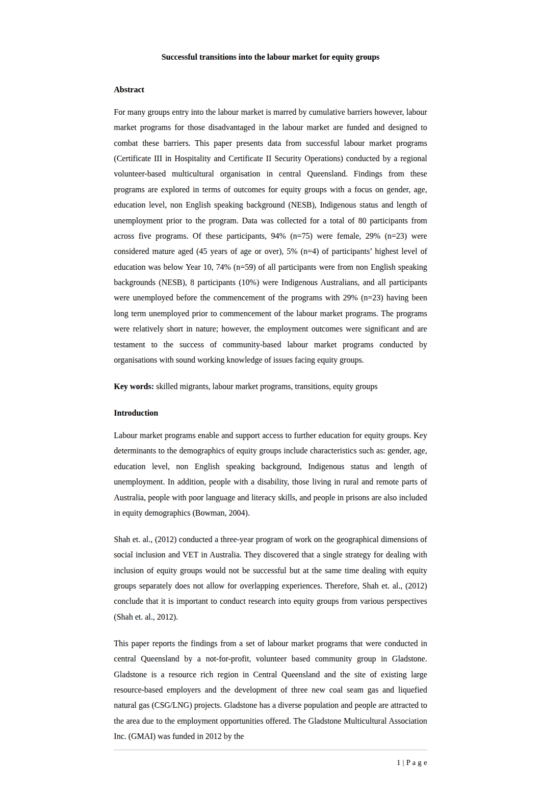Successful transitions into the labour market for equity groups
Abstract
For many groups entry into the labour market is marred by cumulative barriers however, labour market programs for those disadvantaged in the labour market are funded and designed to combat these barriers. This paper presents data from successful labour market programs (Certificate III in Hospitality and Certificate II Security Operations) conducted by a regional volunteer-based multicultural organisation in central Queensland. Findings from these programs are explored in terms of outcomes for equity groups with a focus on gender, age, education level, non English speaking background (NESB), Indigenous status and length of unemployment prior to the program. Data was collected for a total of 80 participants from across five programs. Of these participants, 94% (n=75) were female, 29% (n=23) were considered mature aged (45 years of age or over), 5% (n=4) of participants’ highest level of education was below Year 10, 74% (n=59) of all participants were from non English speaking backgrounds (NESB), 8 participants (10%) were Indigenous Australians, and all participants were unemployed before the commencement of the programs with 29% (n=23) having been long term unemployed prior to commencement of the labour market programs. The programs were relatively short in nature; however, the employment outcomes were significant and are testament to the success of community-based labour market programs conducted by organisations with sound working knowledge of issues facing equity groups.
Key words: skilled migrants, labour market programs, transitions, equity groups
Introduction
Labour market programs enable and support access to further education for equity groups. Key determinants to the demographics of equity groups include characteristics such as: gender, age, education level, non English speaking background, Indigenous status and length of unemployment. In addition, people with a disability, those living in rural and remote parts of Australia, people with poor language and literacy skills, and people in prisons are also included in equity demographics (Bowman, 2004).
Shah et. al., (2012) conducted a three-year program of work on the geographical dimensions of social inclusion and VET in Australia. They discovered that a single strategy for dealing with inclusion of equity groups would not be successful but at the same time dealing with equity groups separately does not allow for overlapping experiences. Therefore, Shah et. al., (2012) conclude that it is important to conduct research into equity groups from various perspectives (Shah et. al., 2012).
This paper reports the findings from a set of labour market programs that were conducted in central Queensland by a not-for-profit, volunteer based community group in Gladstone. Gladstone is a resource rich region in Central Queensland and the site of existing large resource-based employers and the development of three new coal seam gas and liquefied natural gas (CSG/LNG) projects. Gladstone has a diverse population and people are attracted to the area due to the employment opportunities offered. The Gladstone Multicultural Association Inc. (GMAI) was funded in 2012 by the
1 | P a g e